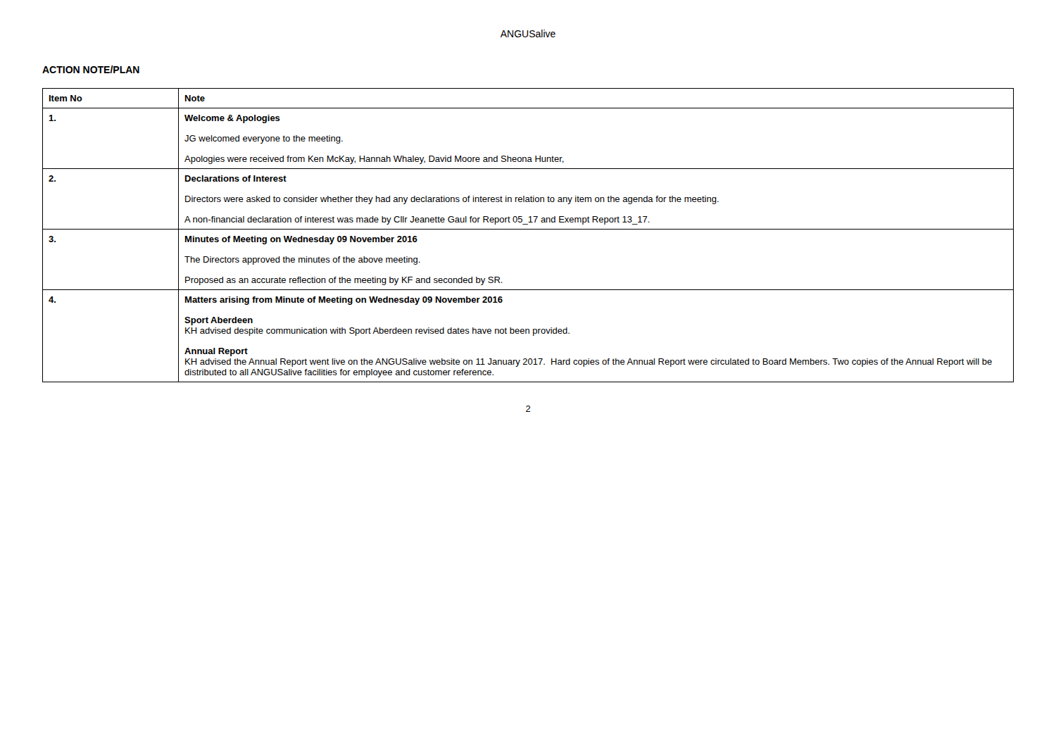ANGUSalive
ACTION NOTE/PLAN
| Item No | Note |
| --- | --- |
| 1. | Welcome & Apologies JG welcomed everyone to the meeting. Apologies were received from Ken McKay, Hannah Whaley, David Moore and Sheona Hunter, |
| 2. | Declarations of Interest Directors were asked to consider whether they had any declarations of interest in relation to any item on the agenda for the meeting. A non-financial declaration of interest was made by Cllr Jeanette Gaul for Report 05_17 and Exempt Report 13_17. |
| 3. | Minutes of Meeting on Wednesday 09 November 2016 The Directors approved the minutes of the above meeting. Proposed as an accurate reflection of the meeting by KF and seconded by SR. |
| 4. | Matters arising from Minute of Meeting on Wednesday 09 November 2016 Sport Aberdeen KH advised despite communication with Sport Aberdeen revised dates have not been provided. Annual Report KH advised the Annual Report went live on the ANGUSalive website on 11 January 2017. Hard copies of the Annual Report were circulated to Board Members. Two copies of the Annual Report will be distributed to all ANGUSalive facilities for employee and customer reference. |
2